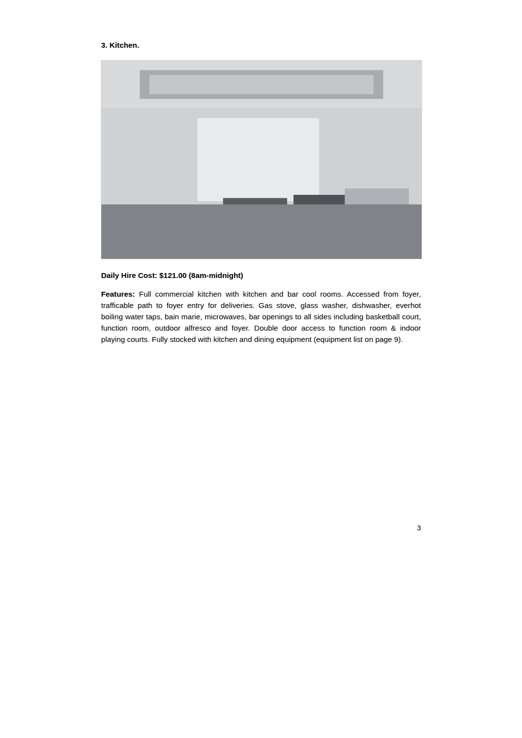3. Kitchen.
Daily Hire Cost: $121.00 (8am-midnight)
Features: Full commercial kitchen with kitchen and bar cool rooms. Accessed from foyer, trafficable path to foyer entry for deliveries. Gas stove, glass washer, dishwasher, everhot boiling water taps, bain marie, microwaves, bar openings to all sides including basketball court, function room, outdoor alfresco and foyer. Double door access to function room & indoor playing courts. Fully stocked with kitchen and dining equipment (equipment list on page 9).
3